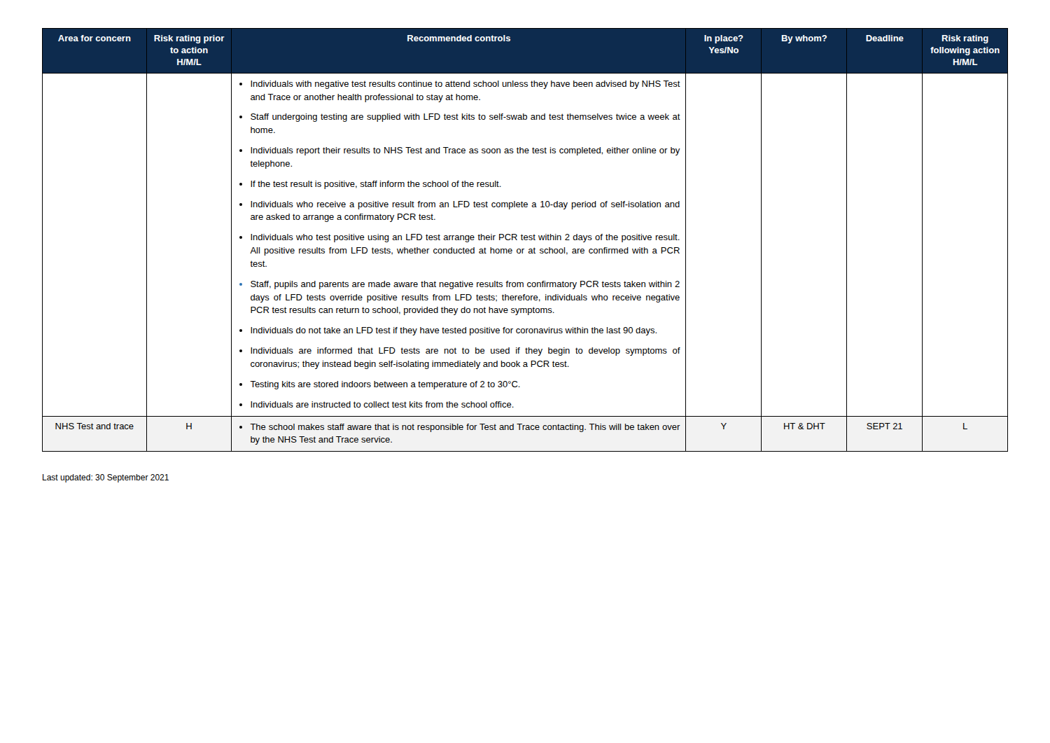| Area for concern | Risk rating prior to action H/M/L | Recommended controls | In place? Yes/No | By whom? | Deadline | Risk rating following action H/M/L |
| --- | --- | --- | --- | --- | --- | --- |
| | | Individuals with negative test results continue to attend school unless they have been advised by NHS Test and Trace or another health professional to stay at home. Staff undergoing testing are supplied with LFD test kits to self-swab and test themselves twice a week at home. Individuals report their results to NHS Test and Trace as soon as the test is completed, either online or by telephone. If the test result is positive, staff inform the school of the result. Individuals who receive a positive result from an LFD test complete a 10-day period of self-isolation and are asked to arrange a confirmatory PCR test. Individuals who test positive using an LFD test arrange their PCR test within 2 days of the positive result. All positive results from LFD tests, whether conducted at home or at school, are confirmed with a PCR test. Staff, pupils and parents are made aware that negative results from confirmatory PCR tests taken within 2 days of LFD tests override positive results from LFD tests; therefore, individuals who receive negative PCR test results can return to school, provided they do not have symptoms. Individuals do not take an LFD test if they have tested positive for coronavirus within the last 90 days. Individuals are informed that LFD tests are not to be used if they begin to develop symptoms of coronavirus; they instead begin self-isolating immediately and book a PCR test. Testing kits are stored indoors between a temperature of 2 to 30°C. Individuals are instructed to collect test kits from the school office. | | | | |
| NHS Test and trace | H | The school makes staff aware that is not responsible for Test and Trace contacting. This will be taken over by the NHS Test and Trace service. | Y | HT & DHT | SEPT 21 | L |
Last updated: 30 September 2021